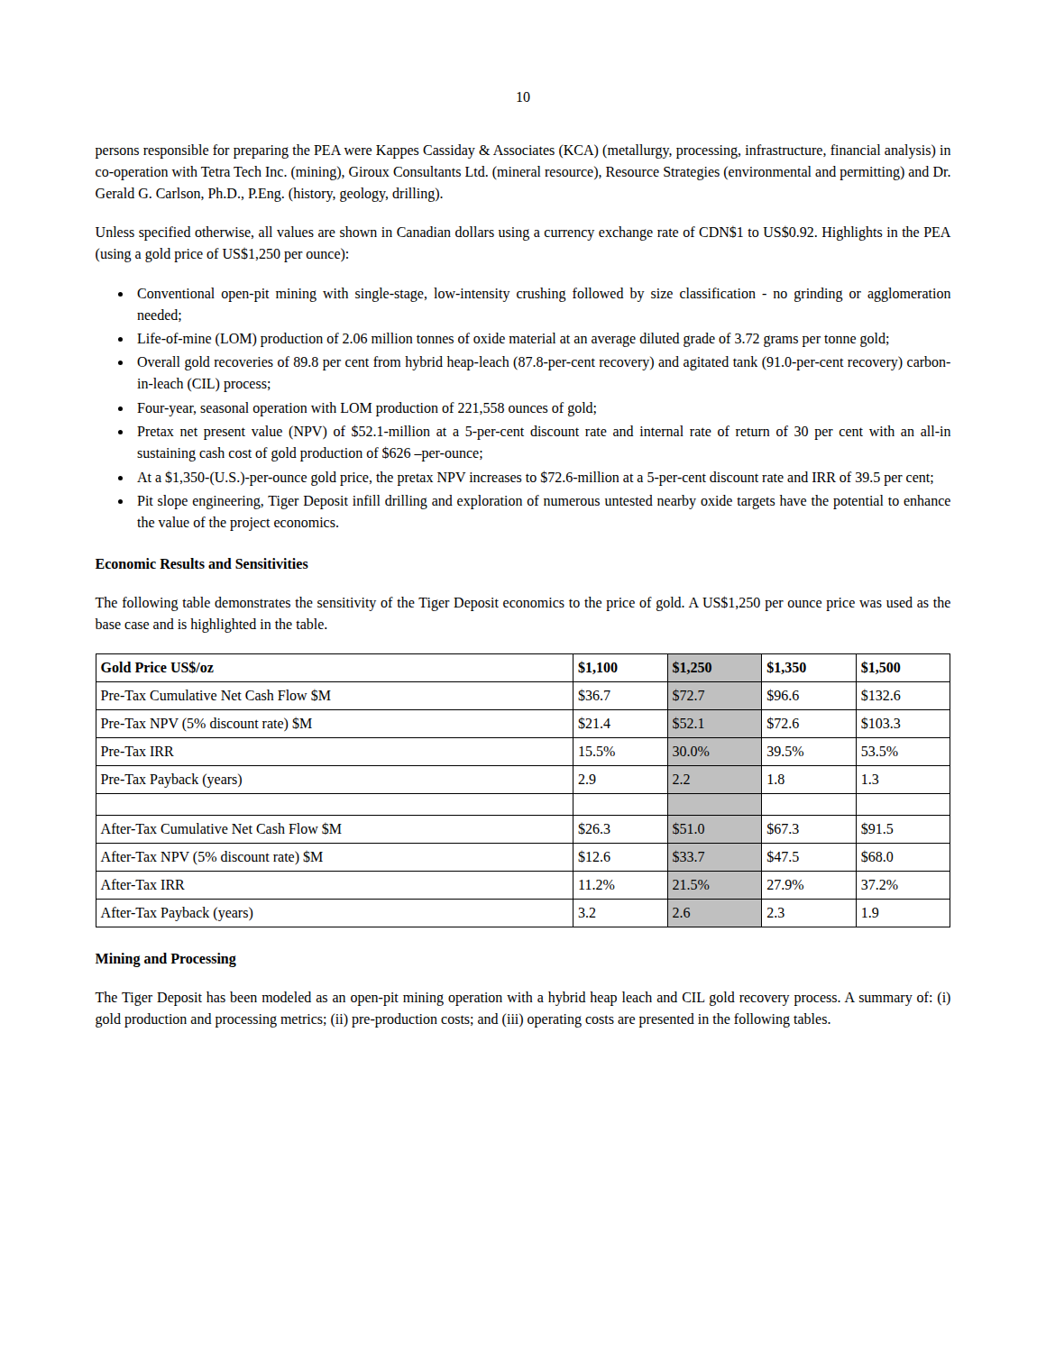10
persons responsible for preparing the PEA were Kappes Cassiday & Associates (KCA) (metallurgy, processing, infrastructure, financial analysis) in co-operation with Tetra Tech Inc. (mining), Giroux Consultants Ltd. (mineral resource), Resource Strategies (environmental and permitting) and Dr. Gerald G. Carlson, Ph.D., P.Eng. (history, geology, drilling).
Unless specified otherwise, all values are shown in Canadian dollars using a currency exchange rate of CDN$1 to US$0.92. Highlights in the PEA (using a gold price of US$1,250 per ounce):
Conventional open-pit mining with single-stage, low-intensity crushing followed by size classification - no grinding or agglomeration needed;
Life-of-mine (LOM) production of 2.06 million tonnes of oxide material at an average diluted grade of 3.72 grams per tonne gold;
Overall gold recoveries of 89.8 per cent from hybrid heap-leach (87.8-per-cent recovery) and agitated tank (91.0-per-cent recovery) carbon-in-leach (CIL) process;
Four-year, seasonal operation with LOM production of 221,558 ounces of gold;
Pretax net present value (NPV) of $52.1-million at a 5-per-cent discount rate and internal rate of return of 30 per cent with an all-in sustaining cash cost of gold production of $626 –per-ounce;
At a $1,350-(U.S.)-per-ounce gold price, the pretax NPV increases to $72.6-million at a 5-per-cent discount rate and IRR of 39.5 per cent;
Pit slope engineering, Tiger Deposit infill drilling and exploration of numerous untested nearby oxide targets have the potential to enhance the value of the project economics.
Economic Results and Sensitivities
The following table demonstrates the sensitivity of the Tiger Deposit economics to the price of gold. A US$1,250 per ounce price was used as the base case and is highlighted in the table.
| Gold Price US$/oz | $1,100 | $1,250 | $1,350 | $1,500 |
| --- | --- | --- | --- | --- |
| Pre-Tax Cumulative Net Cash Flow $M | $36.7 | $72.7 | $96.6 | $132.6 |
| Pre-Tax NPV (5% discount rate) $M | $21.4 | $52.1 | $72.6 | $103.3 |
| Pre-Tax IRR | 15.5% | 30.0% | 39.5% | 53.5% |
| Pre-Tax Payback (years) | 2.9 | 2.2 | 1.8 | 1.3 |
| After-Tax Cumulative Net Cash Flow $M | $26.3 | $51.0 | $67.3 | $91.5 |
| After-Tax NPV (5% discount rate) $M | $12.6 | $33.7 | $47.5 | $68.0 |
| After-Tax IRR | 11.2% | 21.5% | 27.9% | 37.2% |
| After-Tax Payback (years) | 3.2 | 2.6 | 2.3 | 1.9 |
Mining and Processing
The Tiger Deposit has been modeled as an open-pit mining operation with a hybrid heap leach and CIL gold recovery process. A summary of: (i) gold production and processing metrics; (ii) pre-production costs; and (iii) operating costs are presented in the following tables.